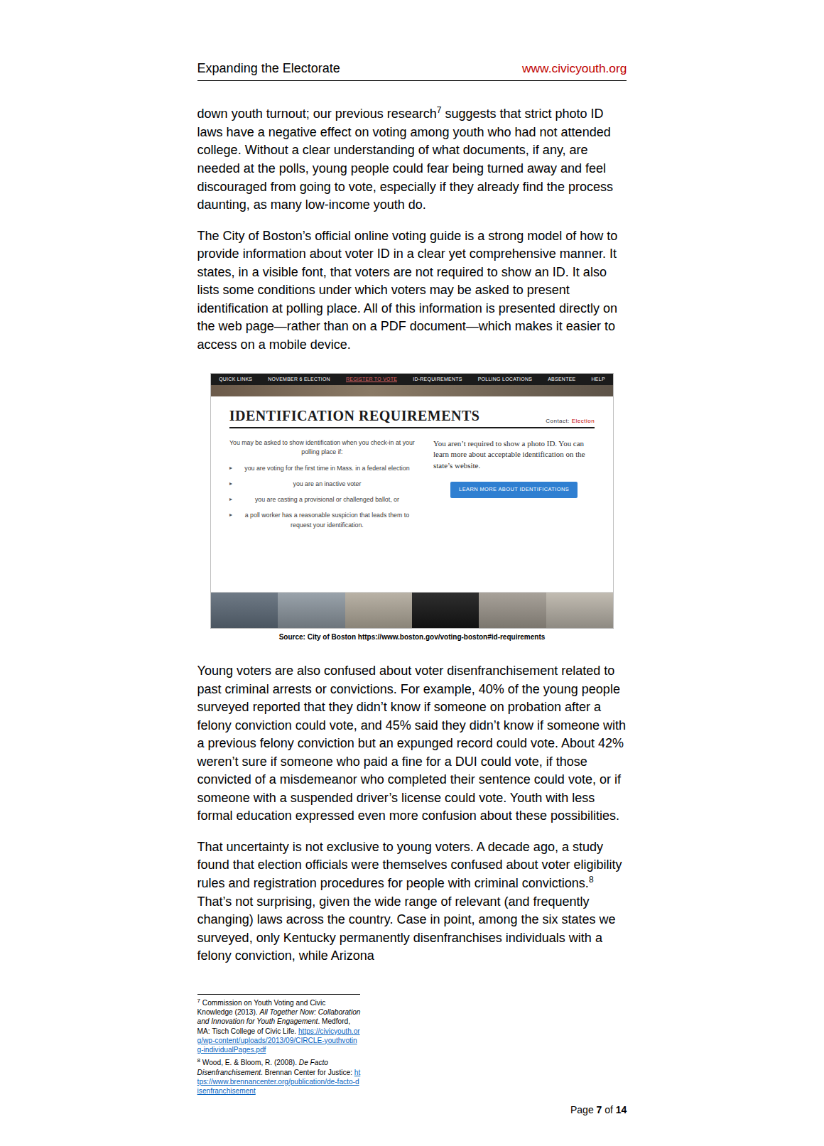Expanding the Electorate www.civicyouth.org
down youth turnout; our previous research7 suggests that strict photo ID laws have a negative effect on voting among youth who had not attended college. Without a clear understanding of what documents, if any, are needed at the polls, young people could fear being turned away and feel discouraged from going to vote, especially if they already find the process daunting, as many low-income youth do.
The City of Boston’s official online voting guide is a strong model of how to provide information about voter ID in a clear yet comprehensive manner. It states, in a visible font, that voters are not required to show an ID. It also lists some conditions under which voters may be asked to present identification at polling place. All of this information is presented directly on the web page—rather than on a PDF document—which makes it easier to access on a mobile device.
Quick Links November 6 Election Register to Vote ID-Requirements Polling Locations Absentee Help
IDENTIFICATION REQUIREMENTS Contact: Election
You may be asked to show identification when you check-in at your polling place if:
you are voting for the first time in Mass. in a federal election
you are an inactive voter
you are casting a provisional or challenged ballot, or
a poll worker has a reasonable suspicion that leads them to request your identification.
You aren’t required to show a photo ID. You can learn more about acceptable identification on the state’s website.
Learn more about identifications
Source: City of Boston https://www.boston.gov/voting-boston#id-requirements
Young voters are also confused about voter disenfranchisement related to past criminal arrests or convictions. For example, 40% of the young people surveyed reported that they didn’t know if someone on probation after a felony conviction could vote, and 45% said they didn’t know if someone with a previous felony conviction but an expunged record could vote. About 42% weren’t sure if someone who paid a fine for a DUI could vote, if those convicted of a misdemeanor who completed their sentence could vote, or if someone with a suspended driver’s license could vote. Youth with less formal education expressed even more confusion about these possibilities.
That uncertainty is not exclusive to young voters. A decade ago, a study found that election officials were themselves confused about voter eligibility rules and registration procedures for people with criminal convictions.8 That’s not surprising, given the wide range of relevant (and frequently changing) laws across the country. Case in point, among the six states we surveyed, only Kentucky permanently disenfranchises individuals with a felony conviction, while Arizona
7 Commission on Youth Voting and Civic Knowledge (2013). All Together Now: Collaboration and Innovation for Youth Engagement. Medford, MA: Tisch College of Civic Life. https://civicyouth.org/wp-content/uploads/2013/09/CIRCLE-youthvoting-individualPages.pdf
8 Wood, E. & Bloom, R. (2008). De Facto Disenfranchisement. Brennan Center for Justice: https://www.brennancenter.org/publication/de-facto-disenfranchisement
Page 7 of 14